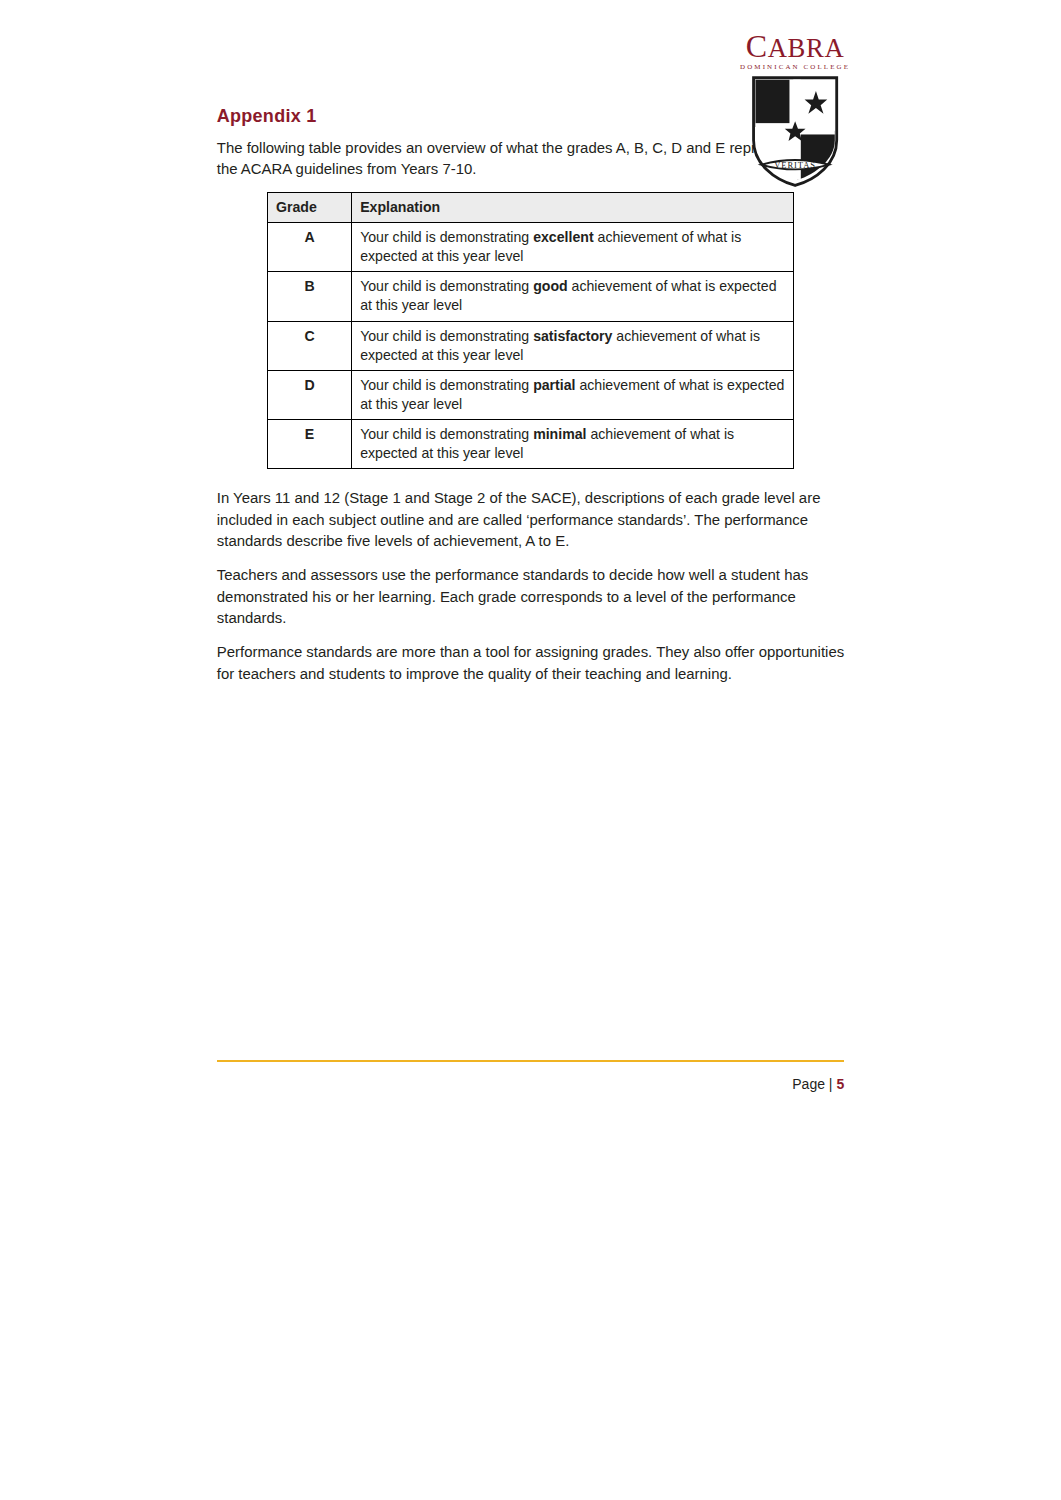CABRA
DOMINICAN COLLEGE
VERITAS
Appendix 1
The following table provides an overview of what the grades A, B, C, D and E represent under the ACARA guidelines from Years 7-10.
| Grade | Explanation |
| --- | --- |
| A | Your child is demonstrating excellent achievement of what is expected at this year level |
| B | Your child is demonstrating good achievement of what is expected at this year level |
| C | Your child is demonstrating satisfactory achievement of what is expected at this year level |
| D | Your child is demonstrating partial achievement of what is expected at this year level |
| E | Your child is demonstrating minimal achievement of what is expected at this year level |
In Years 11 and 12 (Stage 1 and Stage 2 of the SACE), descriptions of each grade level are included in each subject outline and are called ‘performance standards’. The performance standards describe five levels of achievement, A to E.
Teachers and assessors use the performance standards to decide how well a student has demonstrated his or her learning. Each grade corresponds to a level of the performance standards.
Performance standards are more than a tool for assigning grades. They also offer opportunities for teachers and students to improve the quality of their teaching and learning.
Page | 5